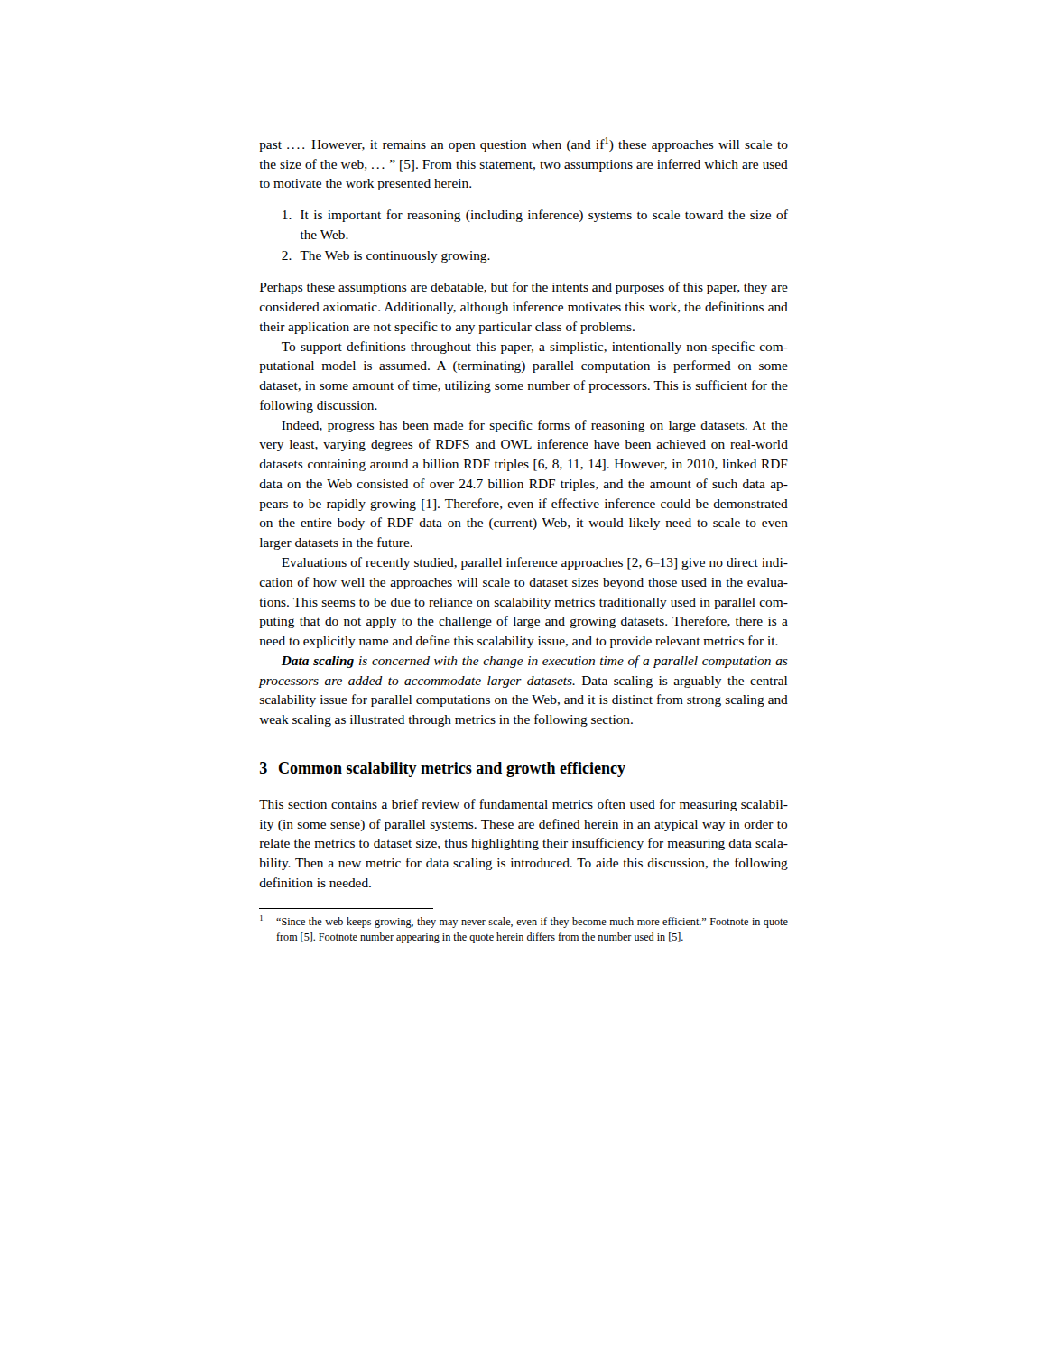past .... However, it remains an open question when (and if1) these approaches will scale to the size of the web, ... ” [5]. From this statement, two assumptions are inferred which are used to motivate the work presented herein.
It is important for reasoning (including inference) systems to scale toward the size of the Web.
The Web is continuously growing.
Perhaps these assumptions are debatable, but for the intents and purposes of this paper, they are considered axiomatic. Additionally, although inference motivates this work, the definitions and their application are not specific to any particular class of problems.
To support definitions throughout this paper, a simplistic, intentionally non-specific computational model is assumed. A (terminating) parallel computation is performed on some dataset, in some amount of time, utilizing some number of processors. This is sufficient for the following discussion.
Indeed, progress has been made for specific forms of reasoning on large datasets. At the very least, varying degrees of RDFS and OWL inference have been achieved on real-world datasets containing around a billion RDF triples [6, 8, 11, 14]. However, in 2010, linked RDF data on the Web consisted of over 24.7 billion RDF triples, and the amount of such data appears to be rapidly growing [1]. Therefore, even if effective inference could be demonstrated on the entire body of RDF data on the (current) Web, it would likely need to scale to even larger datasets in the future.
Evaluations of recently studied, parallel inference approaches [2, 6–13] give no direct indication of how well the approaches will scale to dataset sizes beyond those used in the evaluations. This seems to be due to reliance on scalability metrics traditionally used in parallel computing that do not apply to the challenge of large and growing datasets. Therefore, there is a need to explicitly name and define this scalability issue, and to provide relevant metrics for it.
Data scaling is concerned with the change in execution time of a parallel computation as processors are added to accommodate larger datasets. Data scaling is arguably the central scalability issue for parallel computations on the Web, and it is distinct from strong scaling and weak scaling as illustrated through metrics in the following section.
3 Common scalability metrics and growth efficiency
This section contains a brief review of fundamental metrics often used for measuring scalability (in some sense) of parallel systems. These are defined herein in an atypical way in order to relate the metrics to dataset size, thus highlighting their insufficiency for measuring data scalability. Then a new metric for data scaling is introduced. To aide this discussion, the following definition is needed.
1
“Since the web keeps growing, they may never scale, even if they become much more efficient.” Footnote in quote from [5]. Footnote number appearing in the quote herein differs from the number used in [5].